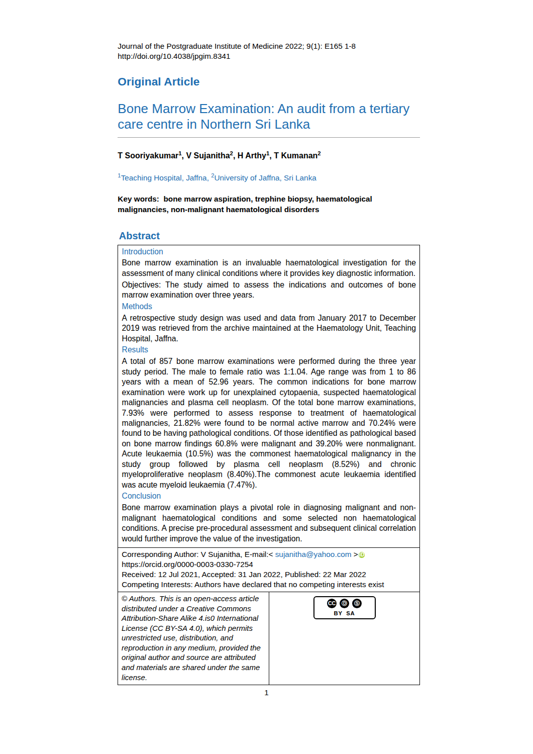Journal of the Postgraduate Institute of Medicine 2022; 9(1): E165 1-8
http://doi.org/10.4038/jpgim.8341
Original Article
Bone Marrow Examination: An audit from a tertiary care centre in Northern Sri Lanka
T Sooriyakumar1, V Sujanitha2, H Arthy1, T Kumanan2
1Teaching Hospital, Jaffna, 2University of Jaffna, Sri Lanka
Key words: bone marrow aspiration, trephine biopsy, haematological malignancies, non-malignant haematological disorders
Abstract
| Introduction Bone marrow examination is an invaluable haematological investigation for the assessment of many clinical conditions where it provides key diagnostic information. Objectives: The study aimed to assess the indications and outcomes of bone marrow examination over three years. Methods A retrospective study design was used and data from January 2017 to December 2019 was retrieved from the archive maintained at the Haematology Unit, Teaching Hospital, Jaffna. Results A total of 857 bone marrow examinations were performed during the three year study period. The male to female ratio was 1:1.04. Age range was from 1 to 86 years with a mean of 52.96 years. The common indications for bone marrow examination were work up for unexplained cytopaenia, suspected haematological malignancies and plasma cell neoplasm. Of the total bone marrow examinations, 7.93% were performed to assess response to treatment of haematological malignancies, 21.82% were found to be normal active marrow and 70.24% were found to be having pathological conditions. Of those identified as pathological based on bone marrow findings 60.8% were malignant and 39.20% were nonmalignant. Acute leukaemia (10.5%) was the commonest haematological malignancy in the study group followed by plasma cell neoplasm (8.52%) and chronic myeloproliferative neoplasm (8.40%).The commonest acute leukaemia identified was acute myeloid leukaemia (7.47%). Conclusion Bone marrow examination plays a pivotal role in diagnosing malignant and non-malignant haematological conditions and some selected non haematological conditions. A precise pre-procedural assessment and subsequent clinical correlation would further improve the value of the investigation. |
| Corresponding Author: V Sujanitha, E-mail:< sujanitha@yahoo.com > iD https://orcid.org/0000-0003-0330-7254 Received: 12 Jul 2021, Accepted: 31 Jan 2022, Published: 22 Mar 2022 Competing Interests: Authors have declared that no competing interests exist |
| © Authors . This is an open-access article distributed under a Creative Commons Attribution-Share Alike 4.is0 International License (CC BY-SA 4.0), which permits unrestricted use, distribution, and reproduction in any medium, provided the original author and source are attributed and materials are shared under the same license. | CC Ⓓ Ⓢ BY SA |
1